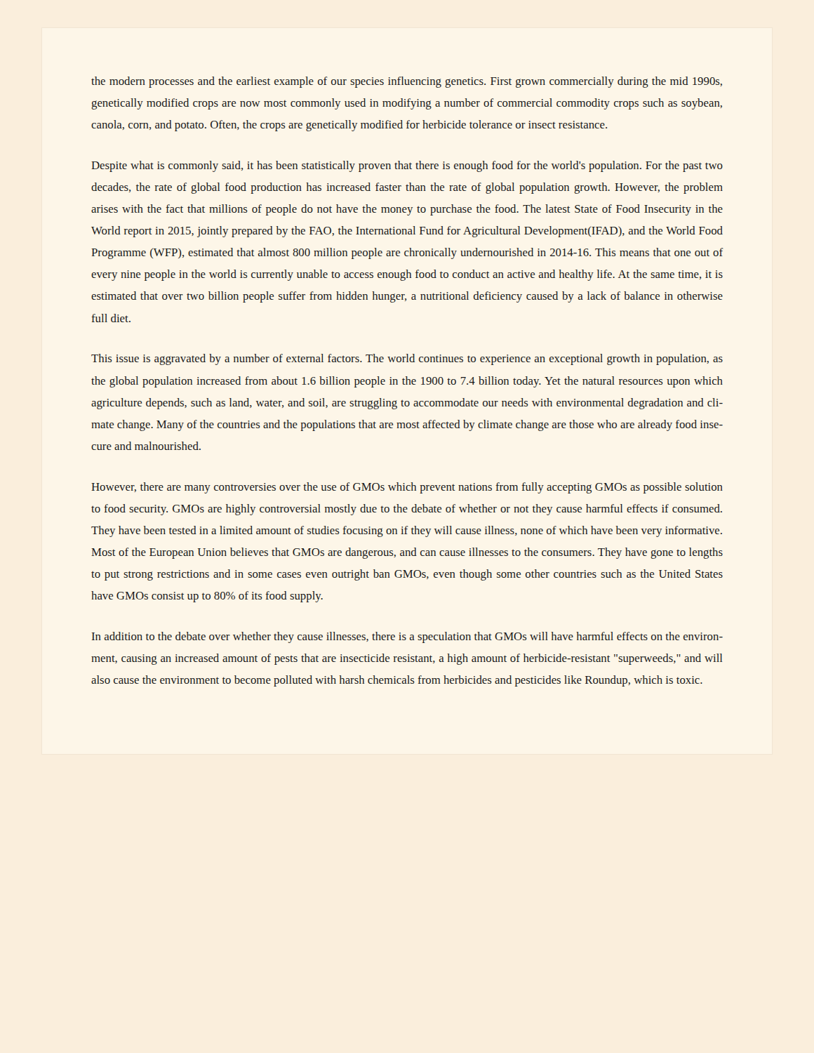the modern processes and the earliest example of our species influencing genetics. First grown commercially during the mid 1990s, genetically modified crops are now most commonly used in modifying a number of commercial commodity crops such as soybean, canola, corn, and potato. Often, the crops are genetically modified for herbicide tolerance or insect resistance.
Despite what is commonly said, it has been statistically proven that there is enough food for the world's population. For the past two decades, the rate of global food production has increased faster than the rate of global population growth. However, the problem arises with the fact that millions of people do not have the money to purchase the food. The latest State of Food Insecurity in the World report in 2015, jointly prepared by the FAO, the International Fund for Agricultural Development(IFAD), and the World Food Programme (WFP), estimated that almost 800 million people are chronically undernourished in 2014-16. This means that one out of every nine people in the world is currently unable to access enough food to conduct an active and healthy life. At the same time, it is estimated that over two billion people suffer from hidden hunger, a nutritional deficiency caused by a lack of balance in otherwise full diet.
This issue is aggravated by a number of external factors. The world continues to experience an exceptional growth in population, as the global population increased from about 1.6 billion people in the 1900 to 7.4 billion today. Yet the natural resources upon which agriculture depends, such as land, water, and soil, are struggling to accommodate our needs with environmental degradation and climate change. Many of the countries and the populations that are most affected by climate change are those who are already food insecure and malnourished.
However, there are many controversies over the use of GMOs which prevent nations from fully accepting GMOs as possible solution to food security. GMOs are highly controversial mostly due to the debate of whether or not they cause harmful effects if consumed. They have been tested in a limited amount of studies focusing on if they will cause illness, none of which have been very informative. Most of the European Union believes that GMOs are dangerous, and can cause illnesses to the consumers. They have gone to lengths to put strong restrictions and in some cases even outright ban GMOs, even though some other countries such as the United States have GMOs consist up to 80% of its food supply.
In addition to the debate over whether they cause illnesses, there is a speculation that GMOs will have harmful effects on the environment, causing an increased amount of pests that are insecticide resistant, a high amount of herbicide-resistant "superweeds," and will also cause the environment to become polluted with harsh chemicals from herbicides and pesticides like Roundup, which is toxic.